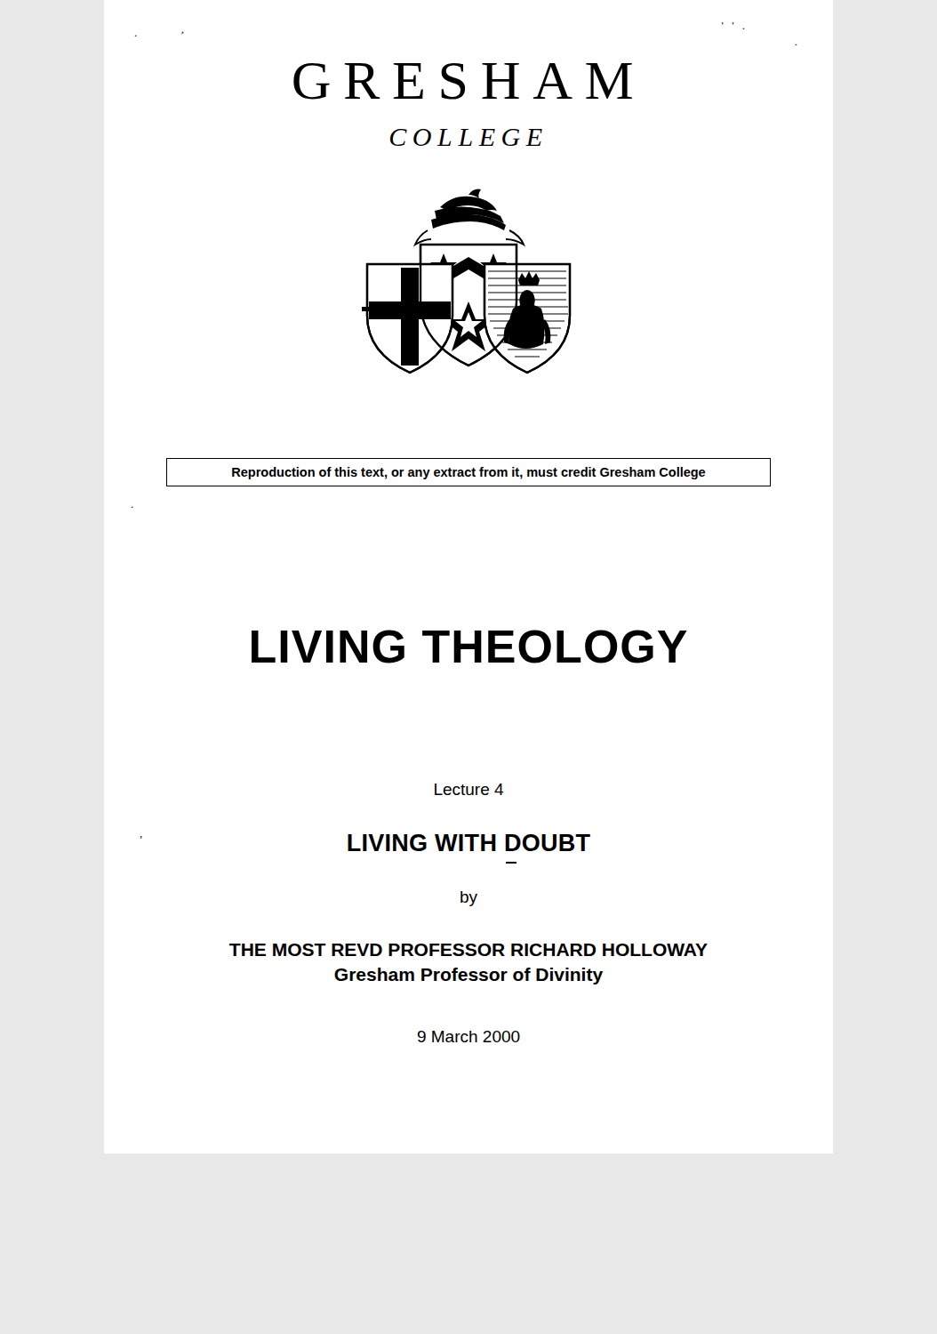. , ' ' . . . ,
GRESHAM
COLLEGE
Reproduction of this text, or any extract from it, must credit Gresham College
LIVING THEOLOGY
Lecture 4
LIVING WITH DOUBT
by
THE MOST REVD PROFESSOR RICHARD HOLLOWAY
Gresham Professor of Divinity
9 March 2000